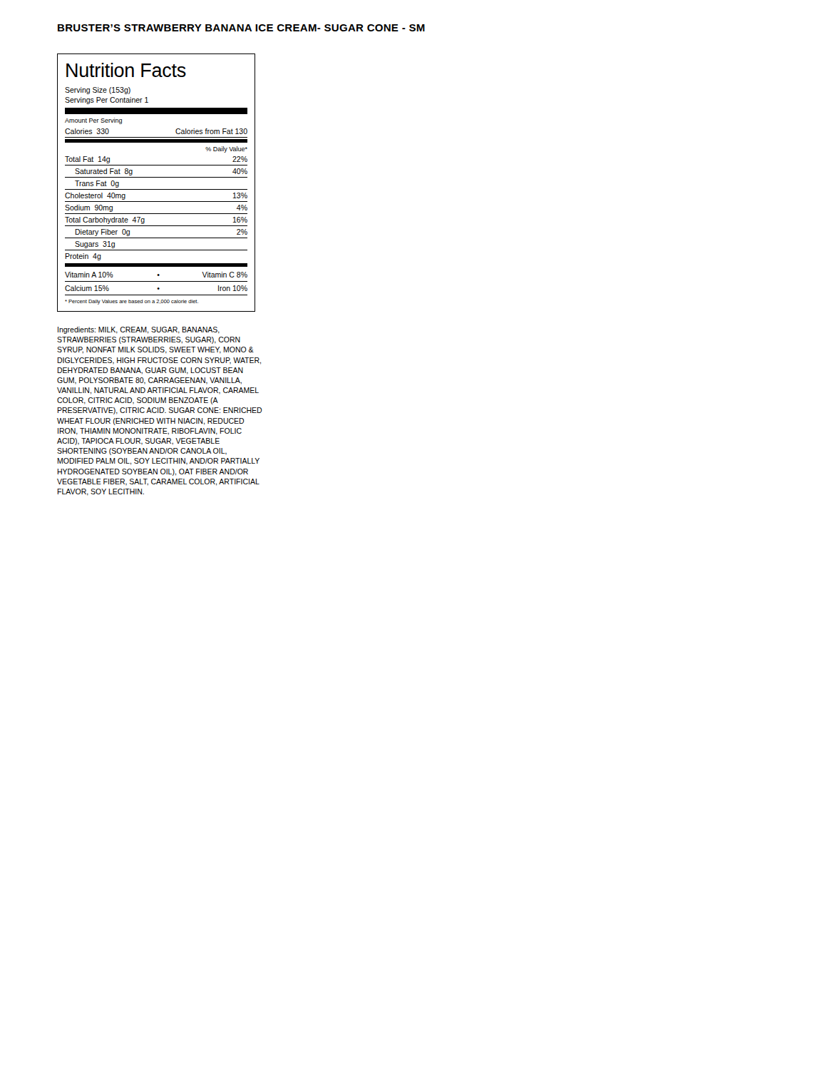BRUSTER’S STRAWBERRY BANANA ICE CREAM- SUGAR CONE - SM
Nutrition Facts
Serving Size (153g)
Servings Per Container 1
Amount Per Serving
| Calories 330 | Calories from Fat 130 |
| | % Daily Value* |
| Total Fat 14g | 22% |
| Saturated Fat 8g | 40% |
| Trans Fat 0g | |
| Cholesterol 40mg | 13% |
| Sodium 90mg | 4% |
| Total Carbohydrate 47g | 16% |
| Dietary Fiber 0g | 2% |
| Sugars 31g | |
| Protein 4g | |
| Vitamin A 10% | • | Vitamin C 8% |
| Calcium 15% | • | Iron 10% |
* Percent Daily Values are based on a 2,000 calorie diet.
Ingredients: MILK, CREAM, SUGAR, BANANAS, STRAWBERRIES (STRAWBERRIES, SUGAR), CORN SYRUP, NONFAT MILK SOLIDS, SWEET WHEY, MONO & DIGLYCERIDES, HIGH FRUCTOSE CORN SYRUP, WATER, DEHYDRATED BANANA, GUAR GUM, LOCUST BEAN GUM, POLYSORBATE 80, CARRAGEENAN, VANILLA, VANILLIN, NATURAL AND ARTIFICIAL FLAVOR, CARAMEL COLOR, CITRIC ACID, SODIUM BENZOATE (A PRESERVATIVE), CITRIC ACID. SUGAR CONE: ENRICHED WHEAT FLOUR (ENRICHED WITH NIACIN, REDUCED IRON, THIAMIN MONONITRATE, RIBOFLAVIN, FOLIC ACID), TAPIOCA FLOUR, SUGAR, VEGETABLE SHORTENING (SOYBEAN AND/OR CANOLA OIL, MODIFIED PALM OIL, SOY LECITHIN, AND/OR PARTIALLY HYDROGENATED SOYBEAN OIL), OAT FIBER AND/OR VEGETABLE FIBER, SALT, CARAMEL COLOR, ARTIFICIAL FLAVOR, SOY LECITHIN.